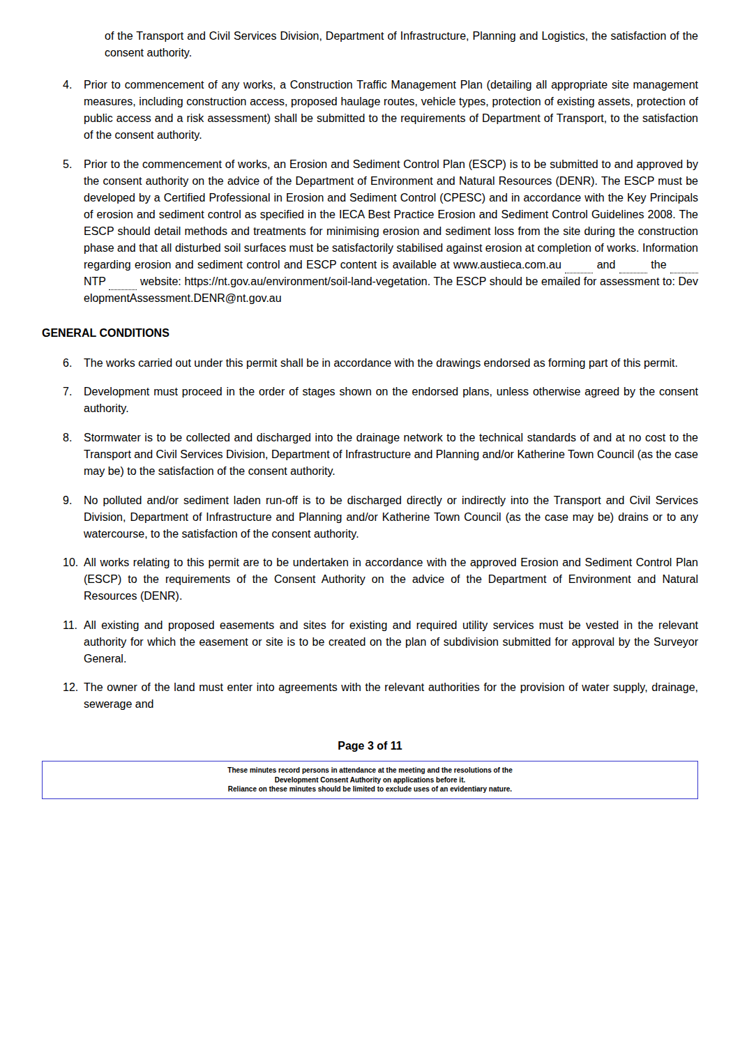of the Transport and Civil Services Division, Department of Infrastructure, Planning and Logistics, the satisfaction of the consent authority.
4.
Prior to commencement of any works, a Construction Traffic Management Plan (detailing all appropriate site management measures, including construction access, proposed haulage routes, vehicle types, protection of existing assets, protection of public access and a risk assessment) shall be submitted to the requirements of Department of Transport, to the satisfaction of the consent authority.
5.
Prior to the commencement of works, an Erosion and Sediment Control Plan (ESCP) is to be submitted to and approved by the consent authority on the advice of the Department of Environment and Natural Resources (DENR). The ESCP must be developed by a Certified Professional in Erosion and Sediment Control (CPESC) and in accordance with the Key Principals of erosion and sediment control as specified in the IECA Best Practice Erosion and Sediment Control Guidelines 2008. The ESCP should detail methods and treatments for minimising erosion and sediment loss from the site during the construction phase and that all disturbed soil surfaces must be satisfactorily stabilised against erosion at completion of works. Information regarding erosion and sediment control and ESCP content is available at www.austieca.com.au and the NTP website: https://nt.gov.au/environment/soil-land-vegetation. The ESCP should be emailed for assessment to: DevelopmentAssessment.DENR@nt.gov.au
GENERAL CONDITIONS
6.
The works carried out under this permit shall be in accordance with the drawings endorsed as forming part of this permit.
7.
Development must proceed in the order of stages shown on the endorsed plans, unless otherwise agreed by the consent authority.
8.
Stormwater is to be collected and discharged into the drainage network to the technical standards of and at no cost to the Transport and Civil Services Division, Department of Infrastructure and Planning and/or Katherine Town Council (as the case may be) to the satisfaction of the consent authority.
9.
No polluted and/or sediment laden run-off is to be discharged directly or indirectly into the Transport and Civil Services Division, Department of Infrastructure and Planning and/or Katherine Town Council (as the case may be) drains or to any watercourse, to the satisfaction of the consent authority.
10.
All works relating to this permit are to be undertaken in accordance with the approved Erosion and Sediment Control Plan (ESCP) to the requirements of the Consent Authority on the advice of the Department of Environment and Natural Resources (DENR).
11.
All existing and proposed easements and sites for existing and required utility services must be vested in the relevant authority for which the easement or site is to be created on the plan of subdivision submitted for approval by the Surveyor General.
12.
The owner of the land must enter into agreements with the relevant authorities for the provision of water supply, drainage, sewerage and
Page 3 of 11
These minutes record persons in attendance at the meeting and the resolutions of the
Development Consent Authority on applications before it.
Reliance on these minutes should be limited to exclude uses of an evidentiary nature.